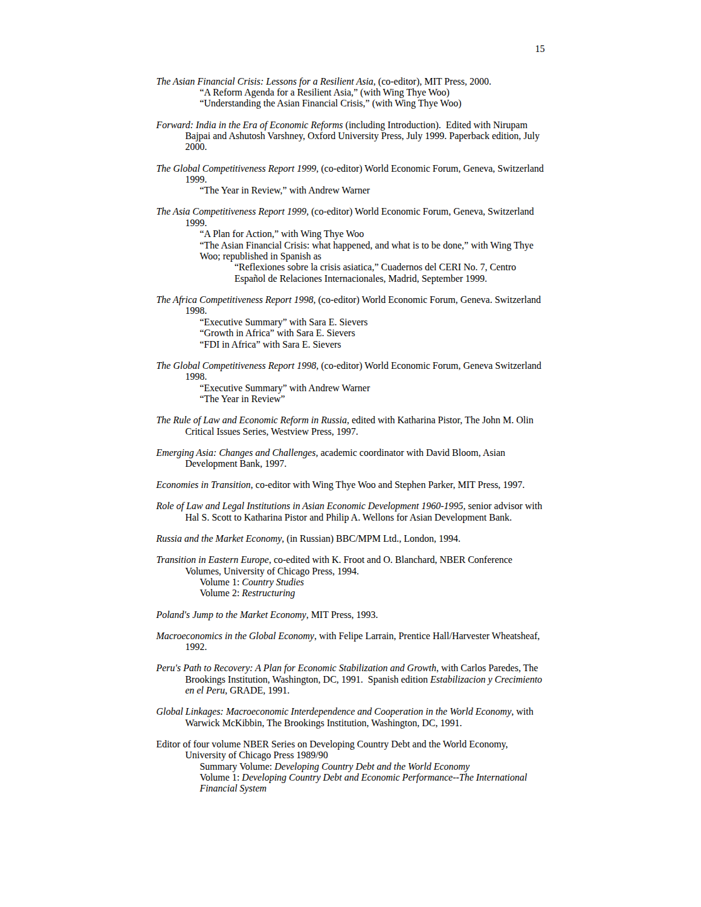15
The Asian Financial Crisis: Lessons for a Resilient Asia, (co-editor), MIT Press, 2000.
“A Reform Agenda for a Resilient Asia,” (with Wing Thye Woo)
“Understanding the Asian Financial Crisis,” (with Wing Thye Woo)
Forward: India in the Era of Economic Reforms (including Introduction). Edited with Nirupam Bajpai and Ashutosh Varshney, Oxford University Press, July 1999. Paperback edition, July 2000.
The Global Competitiveness Report 1999, (co-editor) World Economic Forum, Geneva, Switzerland 1999.
“The Year in Review,” with Andrew Warner
The Asia Competitiveness Report 1999, (co-editor) World Economic Forum, Geneva, Switzerland 1999.
“A Plan for Action,” with Wing Thye Woo
“The Asian Financial Crisis: what happened, and what is to be done,” with Wing Thye Woo; republished in Spanish as
“Reflexiones sobre la crisis asiatica,” Cuadernos del CERI No. 7, Centro Español de Relaciones Internacionales, Madrid, September 1999.
The Africa Competitiveness Report 1998, (co-editor) World Economic Forum, Geneva. Switzerland 1998.
“Executive Summary” with Sara E. Sievers
“Growth in Africa” with Sara E. Sievers
“FDI in Africa” with Sara E. Sievers
The Global Competitiveness Report 1998, (co-editor) World Economic Forum, Geneva Switzerland 1998.
“Executive Summary” with Andrew Warner
“The Year in Review”
The Rule of Law and Economic Reform in Russia, edited with Katharina Pistor, The John M. Olin Critical Issues Series, Westview Press, 1997.
Emerging Asia: Changes and Challenges, academic coordinator with David Bloom, Asian Development Bank, 1997.
Economies in Transition, co-editor with Wing Thye Woo and Stephen Parker, MIT Press, 1997.
Role of Law and Legal Institutions in Asian Economic Development 1960-1995, senior advisor with Hal S. Scott to Katharina Pistor and Philip A. Wellons for Asian Development Bank.
Russia and the Market Economy, (in Russian) BBC/MPM Ltd., London, 1994.
Transition in Eastern Europe, co-edited with K. Froot and O. Blanchard, NBER Conference Volumes, University of Chicago Press, 1994.
Volume 1: Country Studies
Volume 2: Restructuring
Poland's Jump to the Market Economy, MIT Press, 1993.
Macroeconomics in the Global Economy, with Felipe Larrain, Prentice Hall/Harvester Wheatsheaf, 1992.
Peru's Path to Recovery: A Plan for Economic Stabilization and Growth, with Carlos Paredes, The Brookings Institution, Washington, DC, 1991. Spanish edition Estabilizacion y Crecimiento en el Peru, GRADE, 1991.
Global Linkages: Macroeconomic Interdependence and Cooperation in the World Economy, with Warwick McKibbin, The Brookings Institution, Washington, DC, 1991.
Editor of four volume NBER Series on Developing Country Debt and the World Economy, University of Chicago Press 1989/90
Summary Volume: Developing Country Debt and the World Economy
Volume 1: Developing Country Debt and Economic Performance--The International Financial System